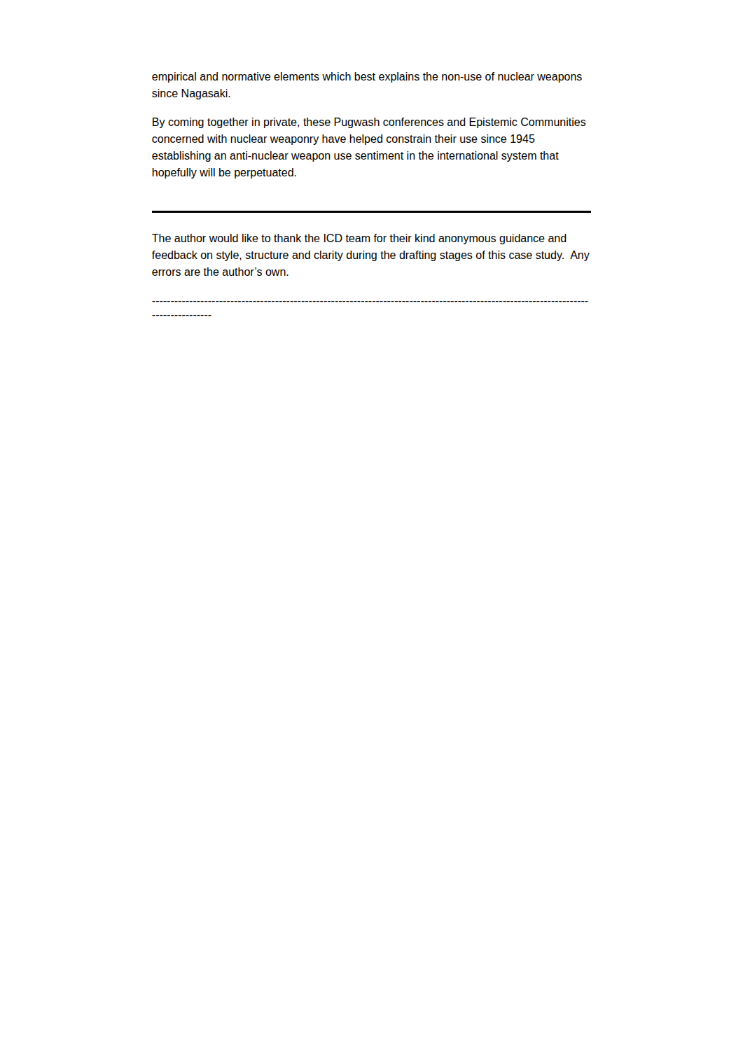empirical and normative elements which best explains the non-use of nuclear weapons since Nagasaki.
By coming together in private, these Pugwash conferences and Epistemic Communities concerned with nuclear weaponry have helped constrain their use since 1945 establishing an anti-nuclear weapon use sentiment in the international system that hopefully will be perpetuated.
The author would like to thank the ICD team for their kind anonymous guidance and feedback on style, structure and clarity during the drafting stages of this case study. Any errors are the author’s own.
-------------------------------------------------------------------------------------------------------------------------------------